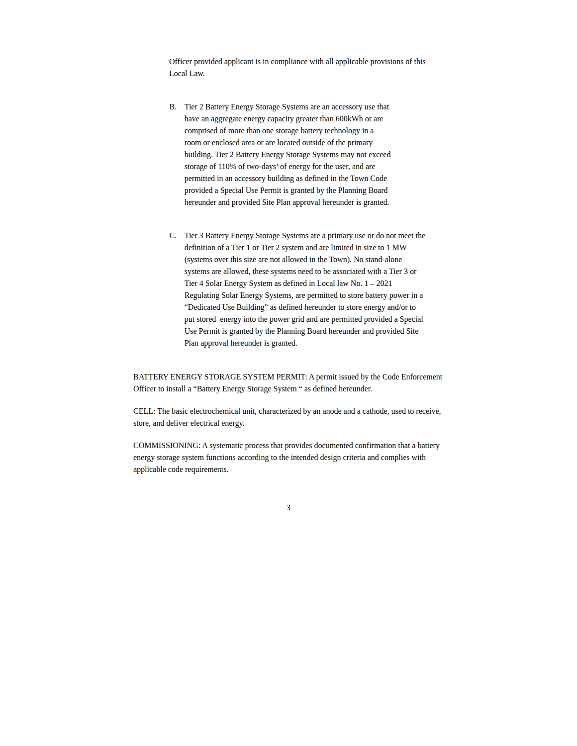Officer provided applicant is in compliance with all applicable provisions of this Local Law.
Tier 2 Battery Energy Storage Systems are an accessory use that have an aggregate energy capacity greater than 600kWh or are comprised of more than one storage battery technology in a room or enclosed area or are located outside of the primary building. Tier 2 Battery Energy Storage Systems may not exceed storage of 110% of two-days’ of energy for the user, and are permitted in an accessory building as defined in the Town Code provided a Special Use Permit is granted by the Planning Board hereunder and provided Site Plan approval hereunder is granted.
Tier 3 Battery Energy Storage Systems are a primary use or do not meet the definition of a Tier 1 or Tier 2 system and are limited in size to 1 MW (systems over this size are not allowed in the Town). No stand-alone systems are allowed, these systems need to be associated with a Tier 3 or Tier 4 Solar Energy System as defined in Local law No. 1 – 2021 Regulating Solar Energy Systems, are permitted to store battery power in a “Dedicated Use Building” as defined hereunder to store energy and/or to put stored energy into the power grid and are permitted provided a Special Use Permit is granted by the Planning Board hereunder and provided Site Plan approval hereunder is granted.
BATTERY ENERGY STORAGE SYSTEM PERMIT: A permit issued by the Code Enforcement Officer to install a “Battery Energy Storage System “ as defined hereunder.
CELL: The basic electrochemical unit, characterized by an anode and a cathode, used to receive, store, and deliver electrical energy.
COMMISSIONING: A systematic process that provides documented confirmation that a battery energy storage system functions according to the intended design criteria and complies with applicable code requirements.
3